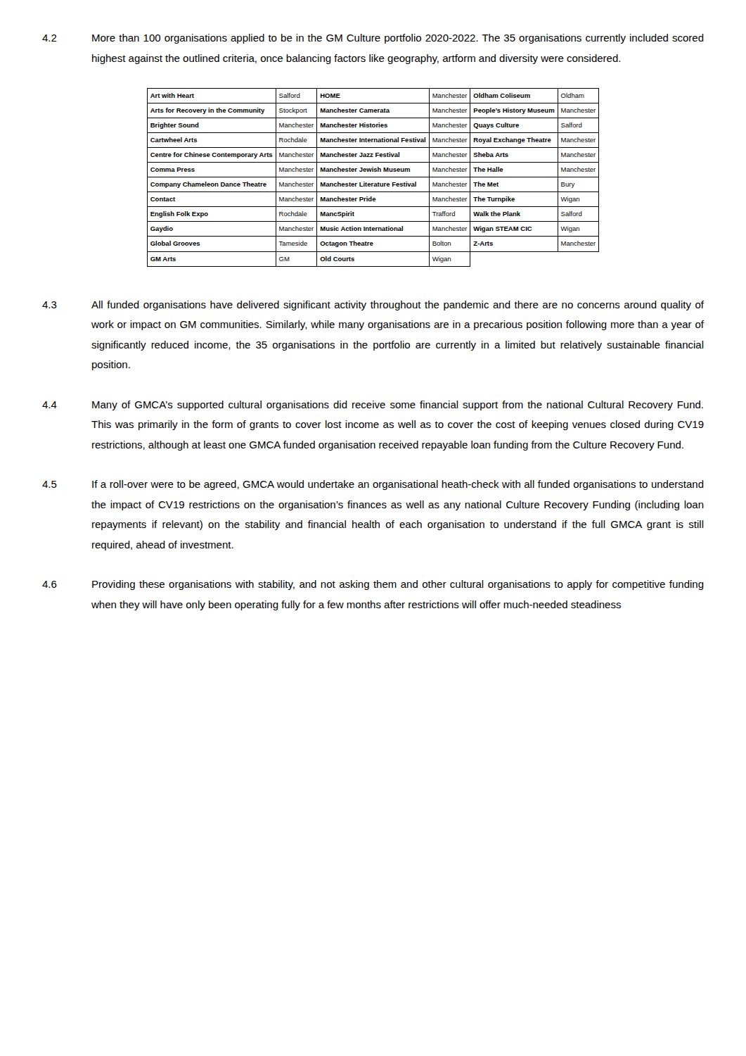4.2
More than 100 organisations applied to be in the GM Culture portfolio 2020-2022. The 35 organisations currently included scored highest against the outlined criteria, once balancing factors like geography, artform and diversity were considered.
| Art with Heart | Salford | HOME | Manchester | Oldham Coliseum | Oldham |
| Arts for Recovery in the Community | Stockport | Manchester Camerata | Manchester | People’s History Museum | Manchester |
| Brighter Sound | Manchester | Manchester Histories | Manchester | Quays Culture | Salford |
| Cartwheel Arts | Rochdale | Manchester International Festival | Manchester | Royal Exchange Theatre | Manchester |
| Centre for Chinese Contemporary Arts | Manchester | Manchester Jazz Festival | Manchester | Sheba Arts | Manchester |
| Comma Press | Manchester | Manchester Jewish Museum | Manchester | The Halle | Manchester |
| Company Chameleon Dance Theatre | Manchester | Manchester Literature Festival | Manchester | The Met | Bury |
| Contact | Manchester | Manchester Pride | Manchester | The Turnpike | Wigan |
| English Folk Expo | Rochdale | MancSpirit | Trafford | Walk the Plank | Salford |
| Gaydio | Manchester | Music Action International | Manchester | Wigan STEAM CIC | Wigan |
| Global Grooves | Tameside | Octagon Theatre | Bolton | Z-Arts | Manchester |
| GM Arts | GM | Old Courts | Wigan | | |
4.3
All funded organisations have delivered significant activity throughout the pandemic and there are no concerns around quality of work or impact on GM communities. Similarly, while many organisations are in a precarious position following more than a year of significantly reduced income, the 35 organisations in the portfolio are currently in a limited but relatively sustainable financial position.
4.4
Many of GMCA’s supported cultural organisations did receive some financial support from the national Cultural Recovery Fund. This was primarily in the form of grants to cover lost income as well as to cover the cost of keeping venues closed during CV19 restrictions, although at least one GMCA funded organisation received repayable loan funding from the Culture Recovery Fund.
4.5
If a roll-over were to be agreed, GMCA would undertake an organisational heath-check with all funded organisations to understand the impact of CV19 restrictions on the organisation’s finances as well as any national Culture Recovery Funding (including loan repayments if relevant) on the stability and financial health of each organisation to understand if the full GMCA grant is still required, ahead of investment.
4.6
Providing these organisations with stability, and not asking them and other cultural organisations to apply for competitive funding when they will have only been operating fully for a few months after restrictions will offer much-needed steadiness